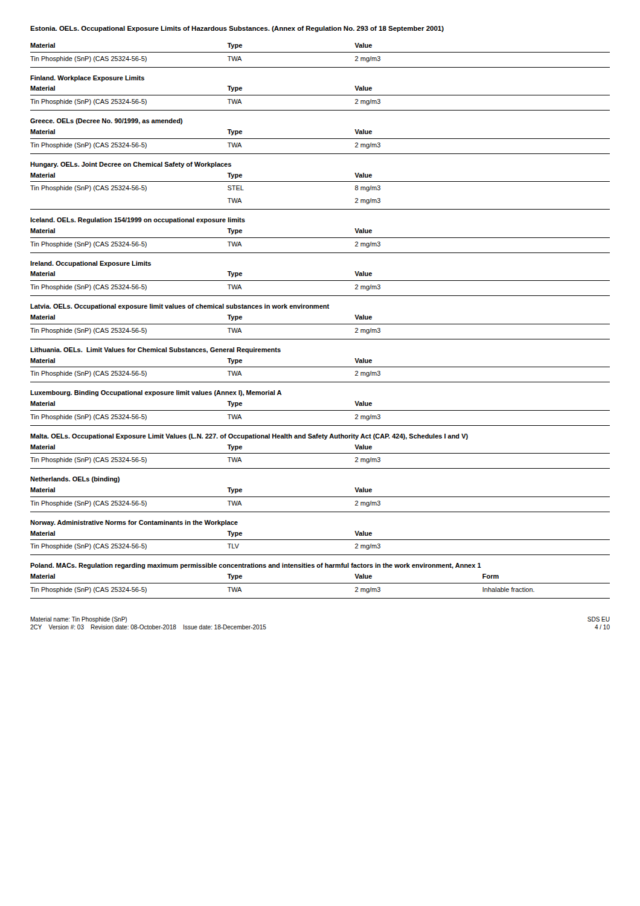Estonia. OELs. Occupational Exposure Limits of Hazardous Substances. (Annex of Regulation No. 293 of 18 September 2001)
| Material | Type | Value | |
| --- | --- | --- | --- |
| Tin Phosphide (SnP) (CAS 25324-56-5) | TWA | 2 mg/m3 | |
Finland. Workplace Exposure Limits
| Material | Type | Value | |
| --- | --- | --- | --- |
| Tin Phosphide (SnP) (CAS 25324-56-5) | TWA | 2 mg/m3 | |
Greece. OELs (Decree No. 90/1999, as amended)
| Material | Type | Value | |
| --- | --- | --- | --- |
| Tin Phosphide (SnP) (CAS 25324-56-5) | TWA | 2 mg/m3 | |
Hungary. OELs. Joint Decree on Chemical Safety of Workplaces
| Material | Type | Value | |
| --- | --- | --- | --- |
| Tin Phosphide (SnP) (CAS 25324-56-5) | STEL | 8 mg/m3 | |
| | TWA | 2 mg/m3 | |
Iceland. OELs. Regulation 154/1999 on occupational exposure limits
| Material | Type | Value | |
| --- | --- | --- | --- |
| Tin Phosphide (SnP) (CAS 25324-56-5) | TWA | 2 mg/m3 | |
Ireland. Occupational Exposure Limits
| Material | Type | Value | |
| --- | --- | --- | --- |
| Tin Phosphide (SnP) (CAS 25324-56-5) | TWA | 2 mg/m3 | |
Latvia. OELs. Occupational exposure limit values of chemical substances in work environment
| Material | Type | Value | |
| --- | --- | --- | --- |
| Tin Phosphide (SnP) (CAS 25324-56-5) | TWA | 2 mg/m3 | |
Lithuania. OELs. Limit Values for Chemical Substances, General Requirements
| Material | Type | Value | |
| --- | --- | --- | --- |
| Tin Phosphide (SnP) (CAS 25324-56-5) | TWA | 2 mg/m3 | |
Luxembourg. Binding Occupational exposure limit values (Annex I), Memorial A
| Material | Type | Value | |
| --- | --- | --- | --- |
| Tin Phosphide (SnP) (CAS 25324-56-5) | TWA | 2 mg/m3 | |
Malta. OELs. Occupational Exposure Limit Values (L.N. 227. of Occupational Health and Safety Authority Act (CAP. 424), Schedules I and V)
| Material | Type | Value | |
| --- | --- | --- | --- |
| Tin Phosphide (SnP) (CAS 25324-56-5) | TWA | 2 mg/m3 | |
Netherlands. OELs (binding)
| Material | Type | Value | |
| --- | --- | --- | --- |
| Tin Phosphide (SnP) (CAS 25324-56-5) | TWA | 2 mg/m3 | |
Norway. Administrative Norms for Contaminants in the Workplace
| Material | Type | Value | |
| --- | --- | --- | --- |
| Tin Phosphide (SnP) (CAS 25324-56-5) | TLV | 2 mg/m3 | |
Poland. MACs. Regulation regarding maximum permissible concentrations and intensities of harmful factors in the work environment, Annex 1
| Material | Type | Value | Form |
| --- | --- | --- | --- |
| Tin Phosphide (SnP) (CAS 25324-56-5) | TWA | 2 mg/m3 | Inhalable fraction. |
Material name: Tin Phosphide (SnP) SDS EU
2CY Version #: 03 Revision date: 08-October-2018 Issue date: 18-December-2015 4 / 10